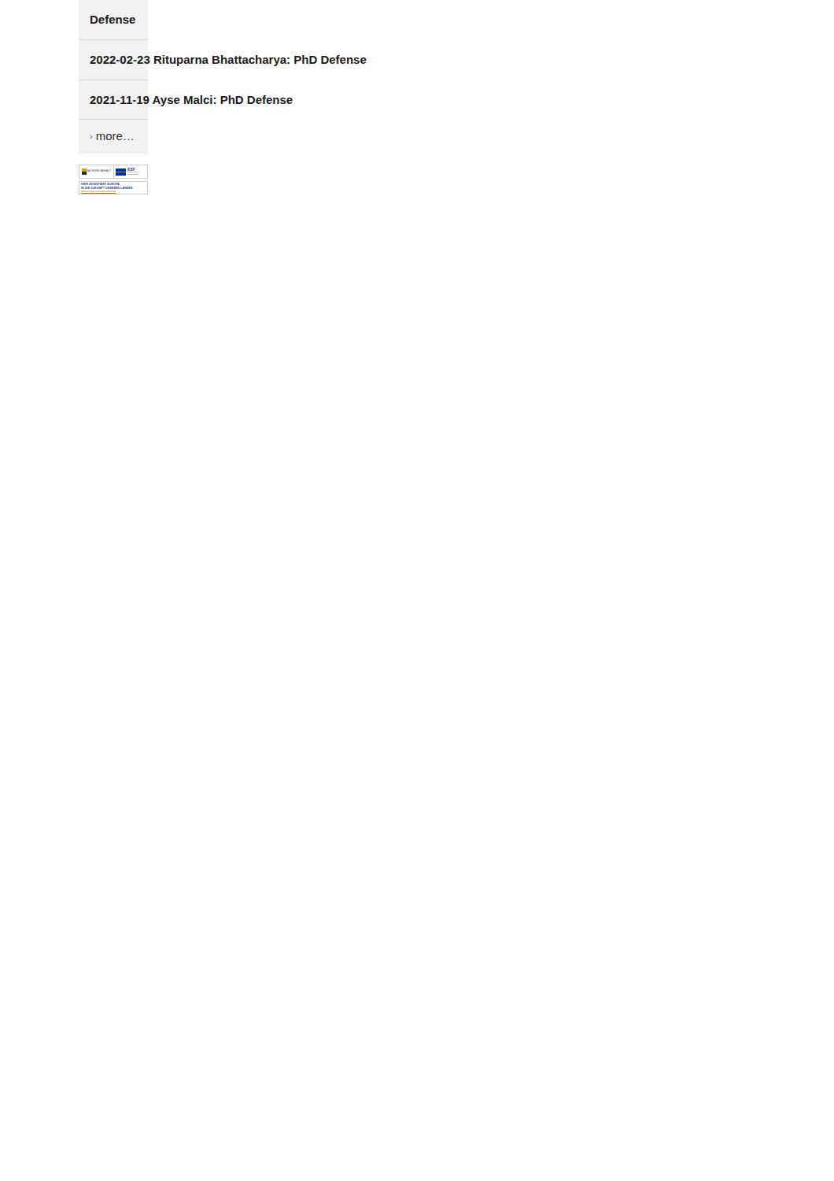Defense
2022-02-23 Rituparna Bhattacharya: PhD Defense
2021-11-19 Ayse Malci: PhD Defense
›more…
SACHSEN-ANHALT
ESFEuropäischer
Sozialfonds
HIER INVESTIERT EUROPA
IN DIE ZUKUNFT UNSERES LANDES.
www.europa.sachsen-anhalt.de